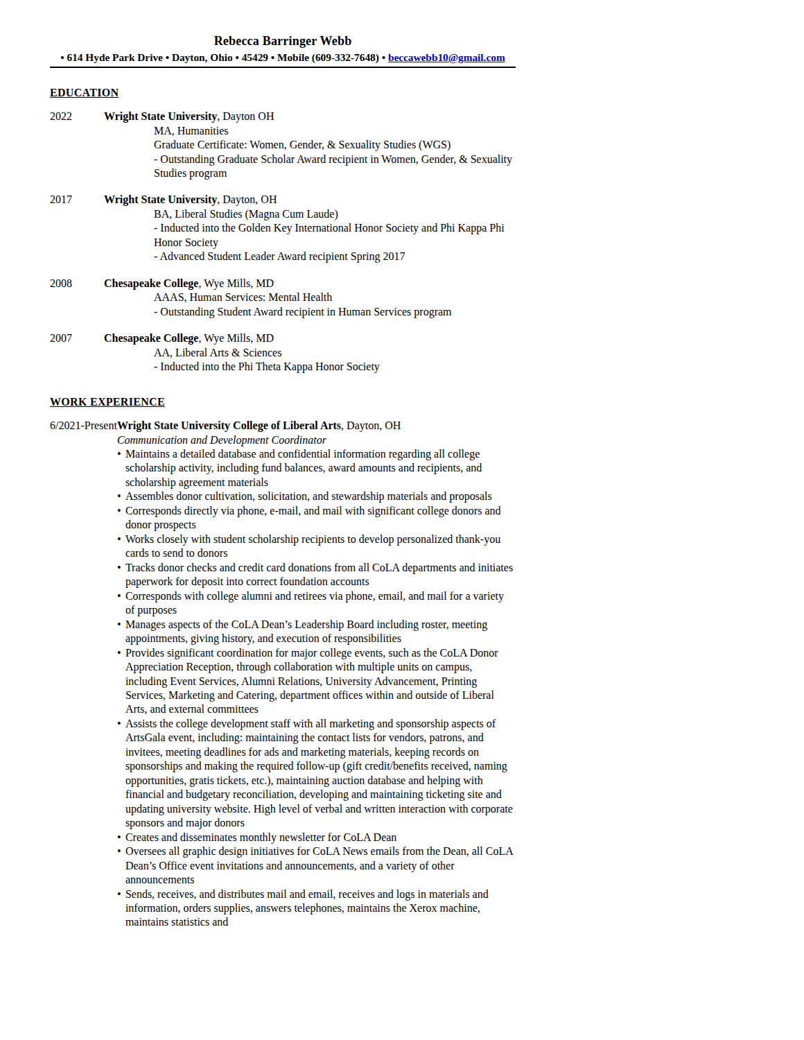Rebecca Barringer Webb
• 614 Hyde Park Drive • Dayton, Ohio • 45429 • Mobile (609-332-7648) • beccawebb10@gmail.com
EDUCATION
2022
Wright State University, Dayton OH
MA, Humanities
Graduate Certificate: Women, Gender, & Sexuality Studies (WGS)
- Outstanding Graduate Scholar Award recipient in Women, Gender, & Sexuality Studies program
2017
Wright State University, Dayton, OH
BA, Liberal Studies (Magna Cum Laude)
- Inducted into the Golden Key International Honor Society and Phi Kappa Phi Honor Society
- Advanced Student Leader Award recipient Spring 2017
2008
Chesapeake College, Wye Mills, MD
AAAS, Human Services: Mental Health
- Outstanding Student Award recipient in Human Services program
2007
Chesapeake College, Wye Mills, MD
AA, Liberal Arts & Sciences
- Inducted into the Phi Theta Kappa Honor Society
WORK EXPERIENCE
6/2021-Present
Wright State University College of Liberal Arts, Dayton, OH
Communication and Development Coordinator
Maintains a detailed database and confidential information regarding all college scholarship activity, including fund balances, award amounts and recipients, and scholarship agreement materials
Assembles donor cultivation, solicitation, and stewardship materials and proposals
Corresponds directly via phone, e-mail, and mail with significant college donors and donor prospects
Works closely with student scholarship recipients to develop personalized thank-you cards to send to donors
Tracks donor checks and credit card donations from all CoLA departments and initiates paperwork for deposit into correct foundation accounts
Corresponds with college alumni and retirees via phone, email, and mail for a variety of purposes
Manages aspects of the CoLA Dean’s Leadership Board including roster, meeting appointments, giving history, and execution of responsibilities
Provides significant coordination for major college events, such as the CoLA Donor Appreciation Reception, through collaboration with multiple units on campus, including Event Services, Alumni Relations, University Advancement, Printing Services, Marketing and Catering, department offices within and outside of Liberal Arts, and external committees
Assists the college development staff with all marketing and sponsorship aspects of ArtsGala event, including: maintaining the contact lists for vendors, patrons, and invitees, meeting deadlines for ads and marketing materials, keeping records on sponsorships and making the required follow-up (gift credit/benefits received, naming opportunities, gratis tickets, etc.), maintaining auction database and helping with financial and budgetary reconciliation, developing and maintaining ticketing site and updating university website. High level of verbal and written interaction with corporate sponsors and major donors
Creates and disseminates monthly newsletter for CoLA Dean
Oversees all graphic design initiatives for CoLA News emails from the Dean, all CoLA Dean’s Office event invitations and announcements, and a variety of other announcements
Sends, receives, and distributes mail and email, receives and logs in materials and information, orders supplies, answers telephones, maintains the Xerox machine, maintains statistics and